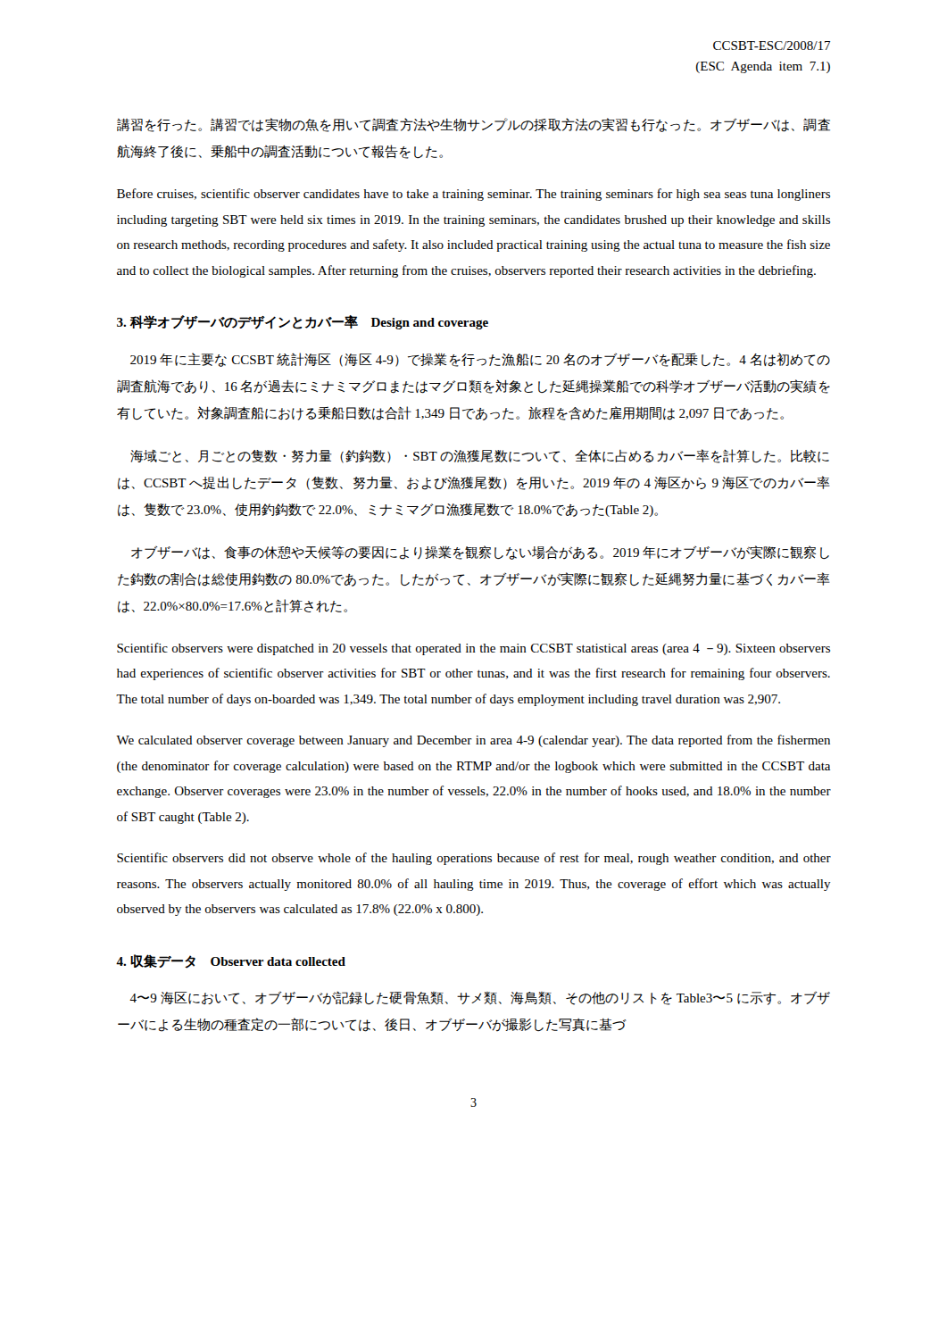CCSBT-ESC/2008/17
(ESC Agenda item 7.1)
講習を行った。講習では実物の魚を用いて調査方法や生物サンプルの採取方法の実習も行なった。オブザーバは、調査航海終了後に、乗船中の調査活動について報告をした。
Before cruises, scientific observer candidates have to take a training seminar. The training seminars for high sea seas tuna longliners including targeting SBT were held six times in 2019. In the training seminars, the candidates brushed up their knowledge and skills on research methods, recording procedures and safety. It also included practical training using the actual tuna to measure the fish size and to collect the biological samples. After returning from the cruises, observers reported their research activities in the debriefing.
3. 科学オブザーバのデザインとカバー率　Design and coverage
2019 年に主要な CCSBT 統計海区（海区 4-9）で操業を行った漁船に 20 名のオブザーバを配乗した。4 名は初めての調査航海であり、16 名が過去にミナミマグロまたはマグロ類を対象とした延縄操業船での科学オブザーバ活動の実績を有していた。対象調査船における乗船日数は合計 1,349 日であった。旅程を含めた雇用期間は 2,097 日であった。
海域ごと、月ごとの隻数・努力量（釣鈎数）・SBT の漁獲尾数について、全体に占めるカバー率を計算した。比較には、CCSBT へ提出したデータ（隻数、努力量、および漁獲尾数）を用いた。2019 年の 4 海区から 9 海区でのカバー率は、隻数で 23.0%、使用釣鈎数で 22.0%、ミナミマグロ漁獲尾数で 18.0%であった(Table 2)。
オブザーバは、食事の休憩や天候等の要因により操業を観察しない場合がある。2019 年にオブザーバが実際に観察した鈎数の割合は総使用鈎数の 80.0%であった。したがって、オブザーバが実際に観察した延縄努力量に基づくカバー率は、22.0%×80.0%=17.6%と計算された。
Scientific observers were dispatched in 20 vessels that operated in the main CCSBT statistical areas (area 4 －9). Sixteen observers had experiences of scientific observer activities for SBT or other tunas, and it was the first research for remaining four observers. The total number of days on-boarded was 1,349. The total number of days employment including travel duration was 2,907.
We calculated observer coverage between January and December in area 4-9 (calendar year). The data reported from the fishermen (the denominator for coverage calculation) were based on the RTMP and/or the logbook which were submitted in the CCSBT data exchange. Observer coverages were 23.0% in the number of vessels, 22.0% in the number of hooks used, and 18.0% in the number of SBT caught (Table 2).
Scientific observers did not observe whole of the hauling operations because of rest for meal, rough weather condition, and other reasons. The observers actually monitored 80.0% of all hauling time in 2019. Thus, the coverage of effort which was actually observed by the observers was calculated as 17.8% (22.0% x 0.800).
4. 収集データ　Observer data collected
4〜9 海区において、オブザーバが記録した硬骨魚類、サメ類、海鳥類、その他のリストを Table3〜5 に示す。オブザーバによる生物の種査定の一部については、後日、オブザーバが撮影した写真に基づ
3